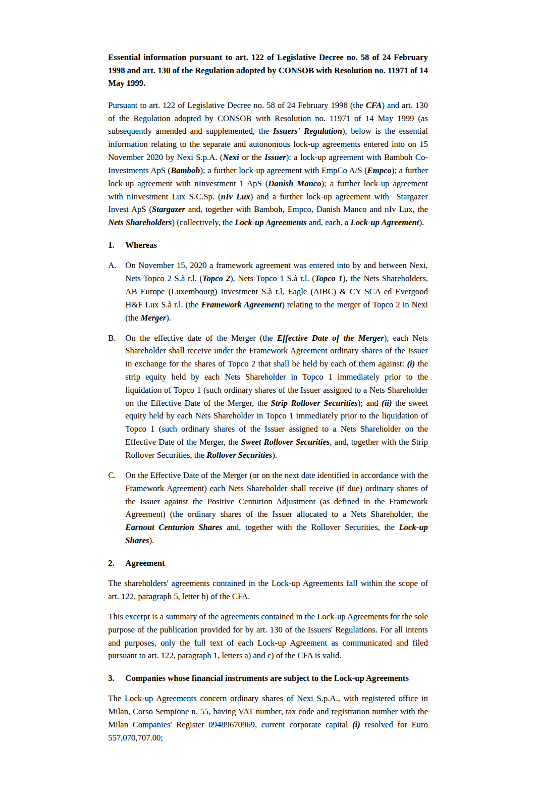Essential information pursuant to art. 122 of Legislative Decree no. 58 of 24 February 1998 and art. 130 of the Regulation adopted by CONSOB with Resolution no. 11971 of 14 May 1999.
Pursuant to art. 122 of Legislative Decree no. 58 of 24 February 1998 (the CFA) and art. 130 of the Regulation adopted by CONSOB with Resolution no. 11971 of 14 May 1999 (as subsequently amended and supplemented, the Issuers' Regulation), below is the essential information relating to the separate and autonomous lock-up agreements entered into on 15 November 2020 by Nexi S.p.A. (Nexi or the Issuer): a lock-up agreement with Bamboh Co-Investments ApS (Bamboh); a further lock-up agreement with EmpCo A/S (Empco); a further lock-up agreement with nInvestment 1 ApS (Danish Manco); a further lock-up agreement with nInvestment Lux S.C.Sp. (nIv Lux) and a further lock-up agreement with Stargazer Invest ApS (Stargazer and, together with Bamboh, Empco, Danish Manco and nIv Lux, the Nets Shareholders) (collectively, the Lock-up Agreements and, each, a Lock-up Agreement).
1. Whereas
On November 15, 2020 a framework agreement was entered into by and between Nexi, Nets Topco 2 S.à r.l. (Topco 2), Nets Topco 1 S.à r.l. (Topco 1), the Nets Shareholders, AB Europe (Luxembourg) Investment S.à r.l, Eagle (AIBC) & CY SCA ed Evergood H&F Lux S.à r.l. (the Framework Agreement) relating to the merger of Topco 2 in Nexi (the Merger).
On the effective date of the Merger (the Effective Date of the Merger), each Nets Shareholder shall receive under the Framework Agreement ordinary shares of the Issuer in exchange for the shares of Topco 2 that shall be held by each of them against: (i) the strip equity held by each Nets Shareholder in Topco 1 immediately prior to the liquidation of Topco 1 (such ordinary shares of the Issuer assigned to a Nets Shareholder on the Effective Date of the Merger, the Strip Rollover Securities); and (ii) the sweet equity held by each Nets Shareholder in Topco 1 immediately prior to the liquidation of Topco 1 (such ordinary shares of the Issuer assigned to a Nets Shareholder on the Effective Date of the Merger, the Sweet Rollover Securities, and, together with the Strip Rollover Securities, the Rollover Securities).
On the Effective Date of the Merger (or on the next date identified in accordance with the Framework Agreement) each Nets Shareholder shall receive (if due) ordinary shares of the Issuer against the Positive Centurion Adjustment (as defined in the Framework Agreement) (the ordinary shares of the Issuer allocated to a Nets Shareholder, the Earnout Centurion Shares and, together with the Rollover Securities, the Lock-up Shares).
2. Agreement
The shareholders' agreements contained in the Lock-up Agreements fall within the scope of art. 122, paragraph 5, letter b) of the CFA.
This excerpt is a summary of the agreements contained in the Lock-up Agreements for the sole purpose of the publication provided for by art. 130 of the Issuers' Regulations. For all intents and purposes, only the full text of each Lock-up Agreement as communicated and filed pursuant to art. 122, paragraph 1, letters a) and c) of the CFA is valid.
3. Companies whose financial instruments are subject to the Lock-up Agreements
The Lock-up Agreements concern ordinary shares of Nexi S.p.A., with registered office in Milan, Corso Sempione n. 55, having VAT number, tax code and registration number with the Milan Companies' Register 09489670969, current corporate capital (i) resolved for Euro 557,070,707.00;